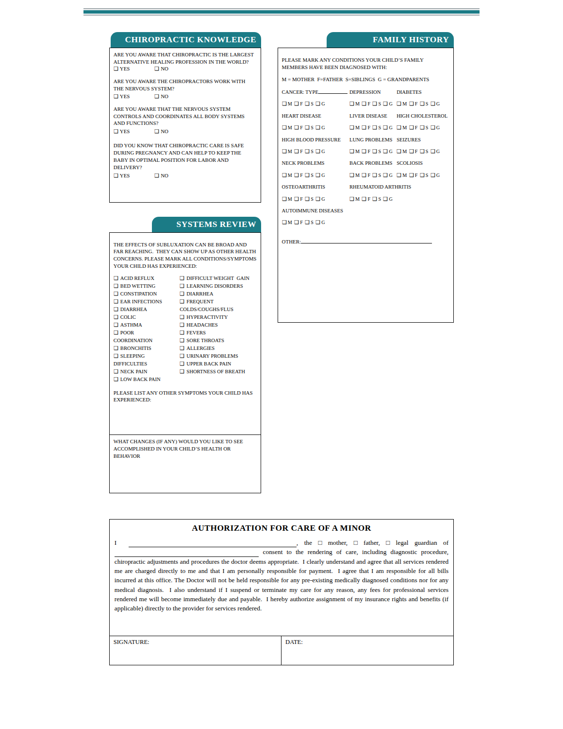CHIROPRACTIC KNOWLEDGE
Are you aware that chiropractic is the largest alternative healing profession in the world? YES NO
Are you aware the chiropractors work with the nervous system?
YES NO
Are you aware that the nervous system controls and coordinates all body systems and functions?
YES NO
Did you know that chiropractic care is safe during pregnancy and can help to keep the baby in optimal position for labor and delivery?
YES NO
SYSTEMS REVIEW
The effects of subluxation can be broad and far reaching. They can show up as other health concerns. Please mark all conditions/symptoms your child has experienced:
Acid Reflux
Bed Wetting
Constipation
Ear Infections
Diarrhea
Colic
Asthma
Poor Coordination
Bronchitis
Sleeping Difficulties
Neck Pain
Low Back Pain
Difficult Weight Gain
Learning Disorders
Diarrhea
Frequent Colds/Coughs/Flus
Hyperactivity
Headaches
Fevers
Sore Throats
Allergies
Urinary Problems
Upper Back Pain
Shortness of Breath
Please list any other symptoms your child has experienced:
What changes (if any) would you like to see accomplished in your child’s health or behavior
FAMILY HISTORY
Please mark any conditions your child’s family members have been diagnosed with:
M = Mother F=Father S=Siblings G = Grandparents
| Cancer: Type | Depression | Diabetes |
| M F S G | M F S G | M F S G |
| Heart Disease | Liver Disease | High Cholesterol |
| M F S G | M F S G | M F S G |
| High Blood Pressure | Lung Problems | Seizures |
| M F S G | M F S G | M F S G |
| Neck Problems | Back Problems | Scoliosis |
| M F S G | M F S G | M F S G |
| Osteoarthritis | Rheumatoid Arthritis |
| M F S G | M F S G |
| Autoimmune Diseases |
| M F S G |
Other:
AUTHORIZATION FOR CARE OF A MINOR
I , the mother, father, legal guardian of consent to the rendering of care, including diagnostic procedure, chiropractic adjustments and procedures the doctor deems appropriate. I clearly understand and agree that all services rendered me are charged directly to me and that I am personally responsible for payment. I agree that I am responsible for all bills incurred at this office. The Doctor will not be held responsible for any pre-existing medically diagnosed conditions nor for any medical diagnosis. I also understand if I suspend or terminate my care for any reason, any fees for professional services rendered me will become immediately due and payable. I hereby authorize assignment of my insurance rights and benefits (if applicable) directly to the provider for services rendered.
Signature:
Date: